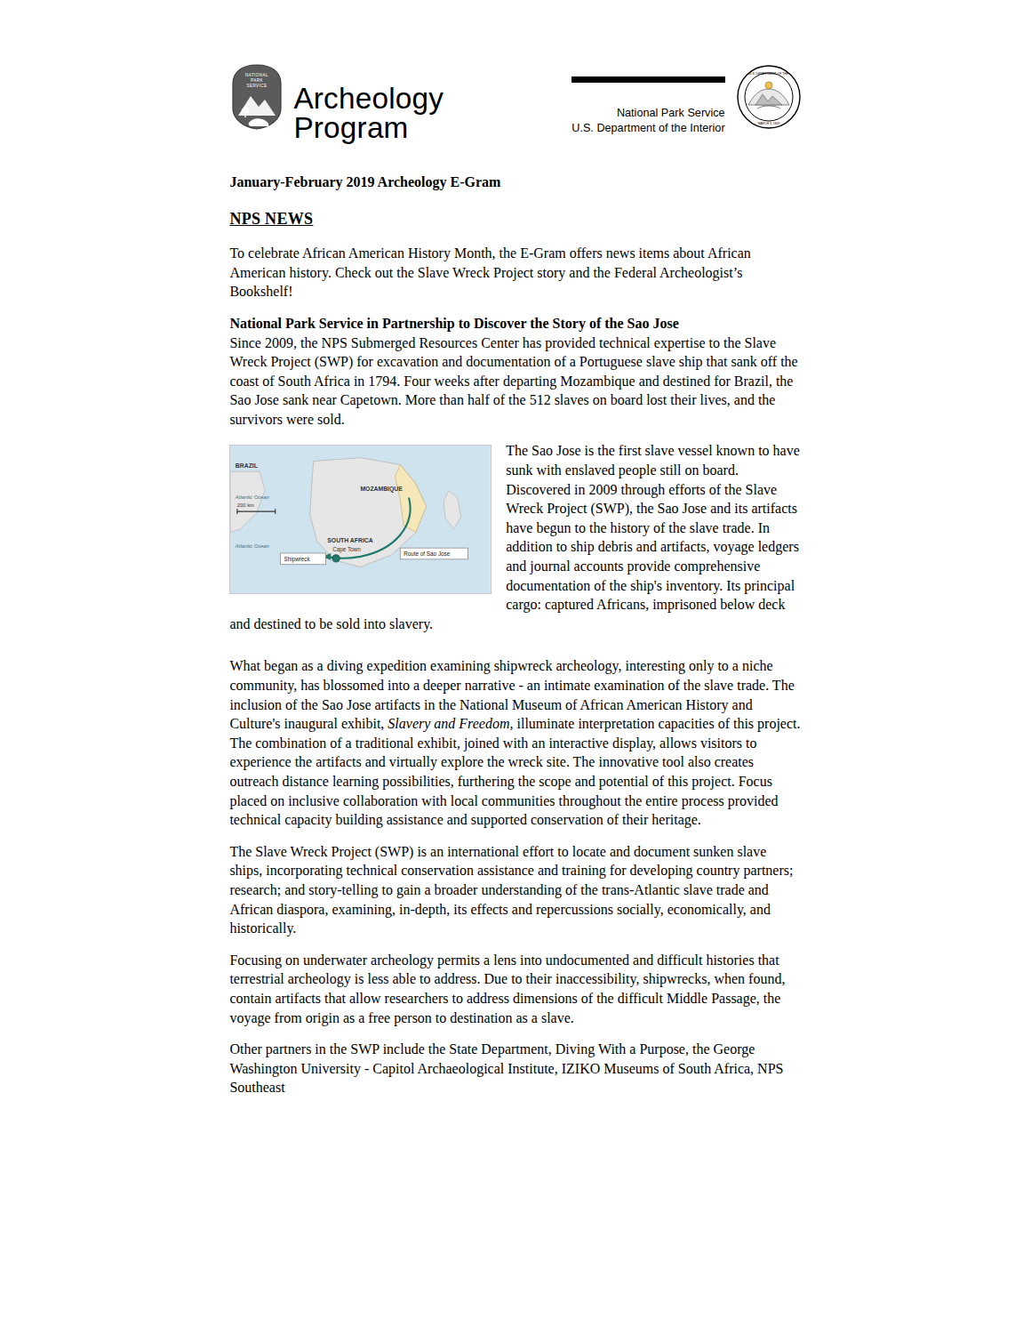NATIONAL PARK SERVICE
Archeology Program
National Park Service
U.S. Department of the Interior
U.S. DEPARTMENT OF THE MARCH 3, 1849
January-February 2019 Archeology E-Gram
NPS NEWS
To celebrate African American History Month, the E-Gram offers news items about African American history. Check out the Slave Wreck Project story and the Federal Archeologist’s Bookshelf!
National Park Service in Partnership to Discover the Story of the Sao Jose
Since 2009, the NPS Submerged Resources Center has provided technical expertise to the Slave Wreck Project (SWP) for excavation and documentation of a Portuguese slave ship that sank off the coast of South Africa in 1794. Four weeks after departing Mozambique and destined for Brazil, the Sao Jose sank near Capetown. More than half of the 512 slaves on board lost their lives, and the survivors were sold.
BRAZIL Atlantic Ocean Atlantic Ocean 200 km MOZAMBIQUE SOUTH AFRICA Cape Town Shipwreck Route of Sao Jose
The Sao Jose is the first slave vessel known to have sunk with enslaved people still on board. Discovered in 2009 through efforts of the Slave Wreck Project (SWP), the Sao Jose and its artifacts have begun to the history of the slave trade. In addition to ship debris and artifacts, voyage ledgers and journal accounts provide comprehensive documentation of the ship's inventory. Its principal cargo: captured Africans, imprisoned below deck and destined to be sold into slavery.
What began as a diving expedition examining shipwreck archeology, interesting only to a niche community, has blossomed into a deeper narrative - an intimate examination of the slave trade. The inclusion of the Sao Jose artifacts in the National Museum of African American History and Culture's inaugural exhibit, Slavery and Freedom, illuminate interpretation capacities of this project. The combination of a traditional exhibit, joined with an interactive display, allows visitors to experience the artifacts and virtually explore the wreck site. The innovative tool also creates outreach distance learning possibilities, furthering the scope and potential of this project. Focus placed on inclusive collaboration with local communities throughout the entire process provided technical capacity building assistance and supported conservation of their heritage.
The Slave Wreck Project (SWP) is an international effort to locate and document sunken slave ships, incorporating technical conservation assistance and training for developing country partners; research; and story-telling to gain a broader understanding of the trans-Atlantic slave trade and African diaspora, examining, in-depth, its effects and repercussions socially, economically, and historically.
Focusing on underwater archeology permits a lens into undocumented and difficult histories that terrestrial archeology is less able to address. Due to their inaccessibility, shipwrecks, when found, contain artifacts that allow researchers to address dimensions of the difficult Middle Passage, the voyage from origin as a free person to destination as a slave.
Other partners in the SWP include the State Department, Diving With a Purpose, the George Washington University - Capitol Archaeological Institute, IZIKO Museums of South Africa, NPS Southeast